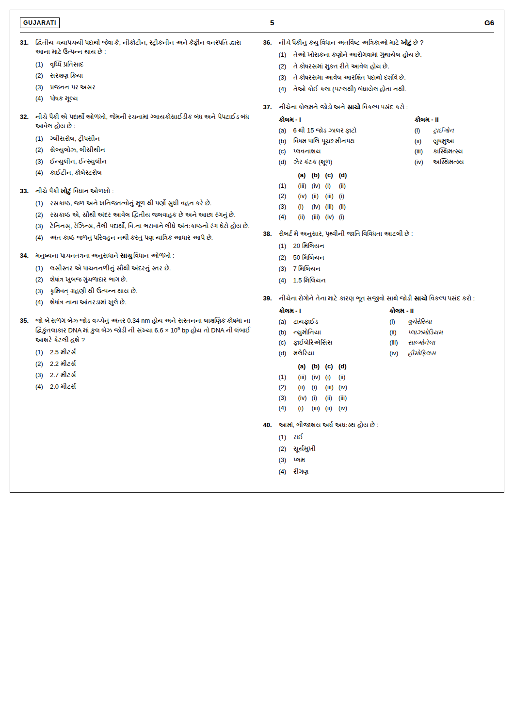GUJARATI 5 G6
31.
દ્વિતીય ચયાપચયી પદાર્થો જેવા કે, નીકોટીન, સ્ટ્રીકનીન અને કેફીન વનસ્પતિ દ્વારા આના માટે ઉત્પન્ન થાય છે :
(1) વૃધ્ધિ પ્રતિસાદ
(2) સંરક્ષણ ક્રિયા
(3) પ્રજનન પર અસર
(4) પોષક મૂલ્ય
32.
નીચે પૈકી એ પદાર્થો ઓળખો, જેમની રચનામાં ગ્લાયકોસાઈડીક બંધ અને પેપટાઈડ બંધ આવેલ હોય છે :
(1) ગ્લીસરોલ, ટ્રીપસીન
(2) સેલ્યુલોઝ, લીસીથીન
(3) ઈન્યુલીન, ઈન્સ્યુલીન
(4) કાઈટીન, કોલેસ્ટરોલ
33.
નીચે પૈકી ખોટું વિધાન ઓળખો :
(1) રસકાષ્ઠ, જળ અને ખનિજતત્વોનું મૂળ થી પર્ણો સુધી વહન કરે છે.
(2) રસકાષ્ઠ એ, સૌથી અંદર આવેલ દ્વિતીય જલવાહક છે અને આછા રંગનું છે.
(3) ટેનિનસ્, રેઝિન્સ, તૈલી પદાર્થો, વિ.ના ભરાવાને લીધે અંતઃકાષ્ઠનો રંગ ઘેરો હોય છે.
(4) અંતઃકાષ્ઠ જળનું પરિવહન નથી કરતું પણ યાંત્રિક આધાર આપે છે.
34.
મનુષ્યના પાચનતંત્રના અનુસંધાને સાચુ વિધાન ઓળખો :
(1) લસીસ્તર એ પાચનનળીનું સૌથી અંદરનું સ્તર છે.
(2) શેષાંત્ર ખુબજ ગુંચળાદાર ભાગ છે.
(3) કૃમિવત્ ગ્રહણી થી ઉત્પન્ન થાય છે.
(4) શેષાંત્ર નાના આંતરડામાં ખુલે છે.
35.
જો બે સળંગ બેઝ જોડ વચ્ચેનું અંતર 0.34 nm હોય અને સસ્તનના લાક્ષણિક કોષમાં ના દ્વિકુંતલાકાર DNA માં કુલ બેઝ જોડી ની સંખ્યા 6.6 × 109 bp હોય તો DNA ની લંબાઈ આશરે કેટલી હશે ?
(1) 2.5 મીટર્સ
(2) 2.2 મીટર્સ
(3) 2.7 મીટર્સ
(4) 2.0 મીટર્સ
36.
નીચે પૈકીનું કયુ વિધાન અંતર્વિષ્ટ અંત્રિકાઓ માટે ખોટું છે ?
(1) તેઓ ખોરાકના કણોને આરોગવામાં ગુંથાયેલ હોય છે.
(2) તે કોષરસમાં મુકત રીતે આવેલ હોય છે.
(3) તે કોષરસમાં આવેલ આરક્ષિત પદાર્થો દર્શાવે છે.
(4) તેઓ કોઈ કલા (પટલથી) બંધાયેલ હોતા નથી.
37.
નીચેના કોલમને જોડો અને સાચો વિકલ્પ પસંદ કરો :
| કોલમ - I | કોલમ - II |
| --- | --- |
| (a) | 6 થી 15 જોડ ઝાલર ફાટો | (i) | ટ્રાઈગોન |
| (b) | વિષમ પાલિ પૂચ્છ મીનપક્ષ | (ii) | યુષમુઆ |
| (c) | પ્લવનાશય | (iii) | કાસ્થિમત્સ્ય |
| (d) | ઝેર કંટક (શૂળ) | (iv) | અસ્થિમત્સ્ય |
| | (a) | (b) | (c) | (d) |
| --- | --- | --- | --- | --- |
| (1) | (iii) | (iv) | (i) | (ii) |
| (2) | (iv) | (ii) | (iii) | (i) |
| (3) | (i) | (iv) | (iii) | (ii) |
| (4) | (ii) | (iii) | (iv) | (i) |
38.
રોબર્ટ મે અનુસાર, પૃથ્વીની જાતિ વિવિધતા આટલી છે :
(1) 20 મિલિયન
(2) 50 મિલિયન
(3) 7 મિલિયન
(4) 1.5 મિલિયન
39.
નીચેના રોગોને તેના માટે કારણ ભૂત સજીવો સાથે જોડી સાચો વિકલ્પ પસંદ કરો :
| કોલમ - I | કોલમ - II |
| --- | --- |
| (a) | ટાયફાઈડ | (i) | વુચેરેરિયા |
| (b) | ન્યુમોનિયા | (ii) | પ્લાઝમોડિયમ |
| (c) | ફાઈલેરિએસિસ | (iii) | સાલ્મોનેલા |
| (d) | મલેરિયા | (iv) | હીમોફિલસ |
| | (a) | (b) | (c) | (d) |
| --- | --- | --- | --- | --- |
| (1) | (iii) | (iv) | (i) | (ii) |
| (2) | (ii) | (i) | (iii) | (iv) |
| (3) | (iv) | (i) | (ii) | (iii) |
| (4) | (i) | (iii) | (ii) | (iv) |
40.
આમાં, બીજાશય અર્ધ અધઃસ્થ હોય છે :
(1) રાઈ
(2) સૂર્યમુખી
(3) પ્લમ
(4) રીંગણ